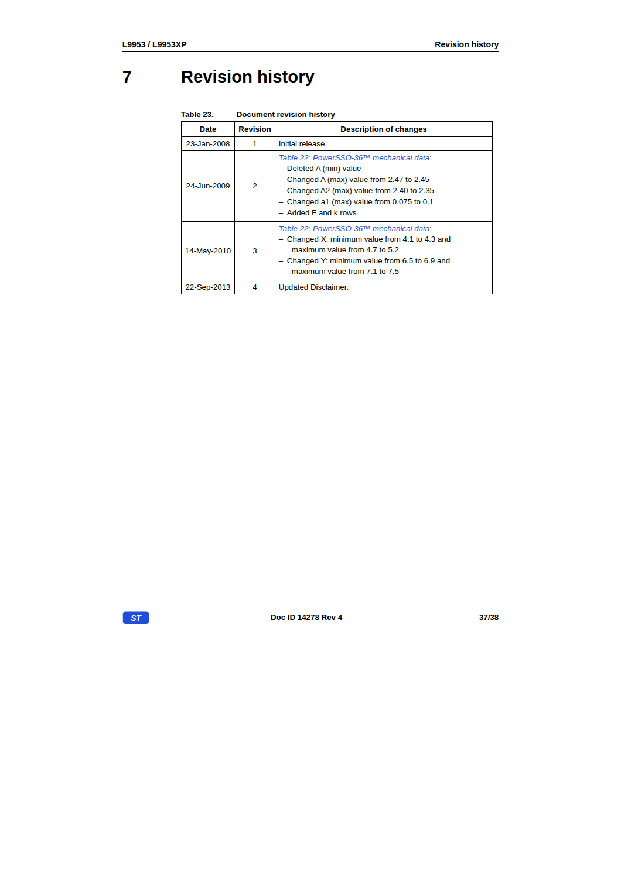L9953 / L9953XP
Revision history
7 Revision history
Table 23. Document revision history
| Date | Revision | Description of changes |
| --- | --- | --- |
| 23-Jan-2008 | 1 | Initial release. |
| 24-Jun-2009 | 2 | Table 22: PowerSSO-36™ mechanical data : Deleted A (min) value Changed A (max) value from 2.47 to 2.45 Changed A2 (max) value from 2.40 to 2.35 Changed a1 (max) value from 0.075 to 0.1 Added F and k rows |
| 14-May-2010 | 3 | Table 22: PowerSSO-36™ mechanical data : Changed X: minimum value from 4.1 to 4.3 and maximum value from 4.7 to 5.2 Changed Y: minimum value from 6.5 to 6.9 and maximum value from 7.1 to 7.5 |
| 22-Sep-2013 | 4 | Updated Disclaimer. |
ST
Doc ID 14278 Rev 4
37/38